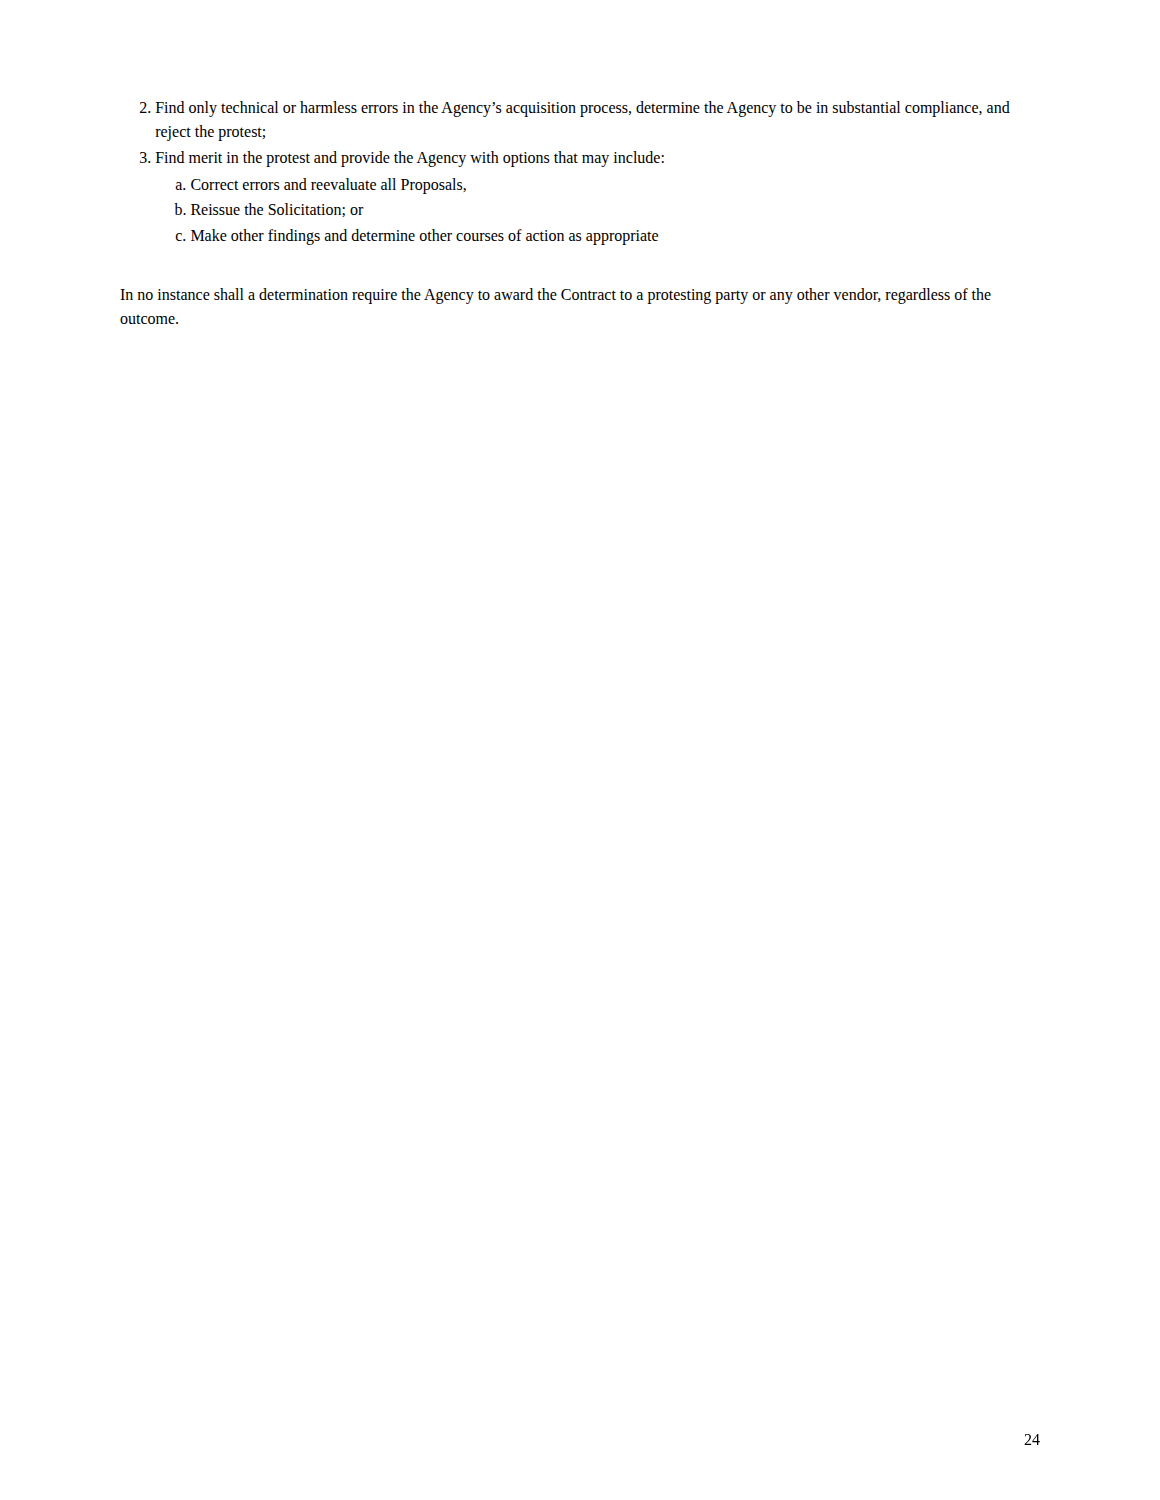Find only technical or harmless errors in the Agency’s acquisition process, determine the Agency to be in substantial compliance, and reject the protest;
Find merit in the protest and provide the Agency with options that may include:
Correct errors and reevaluate all Proposals,
Reissue the Solicitation; or
Make other findings and determine other courses of action as appropriate
In no instance shall a determination require the Agency to award the Contract to a protesting party or any other vendor, regardless of the outcome.
24